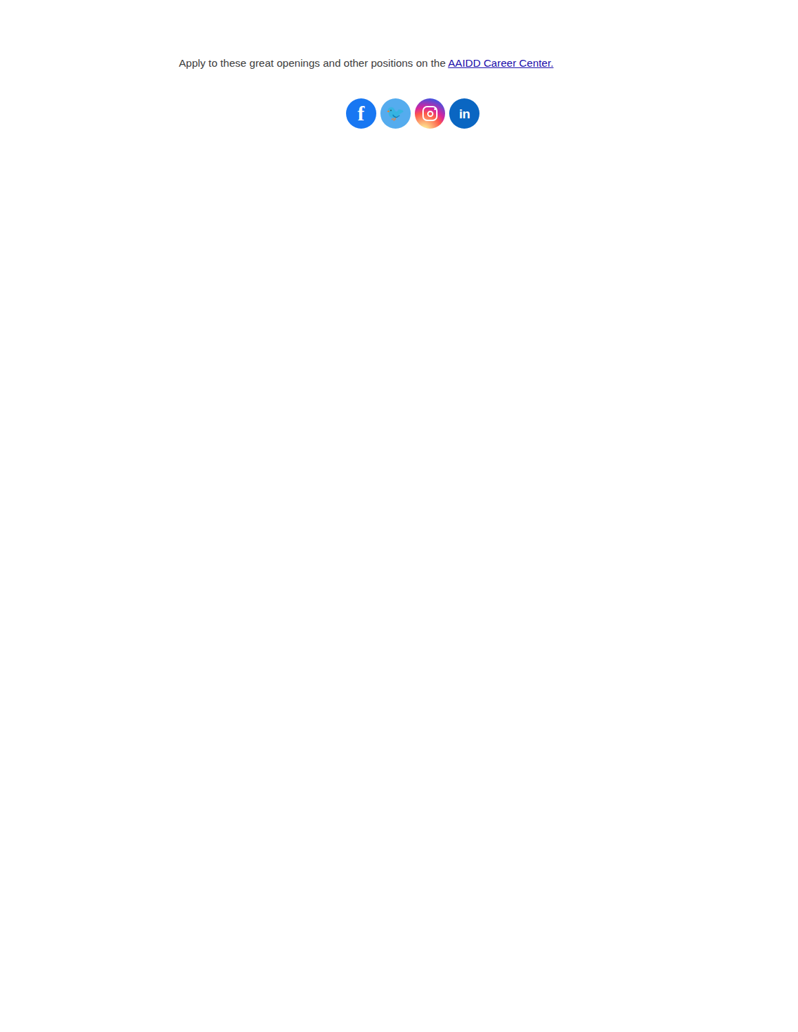Apply to these great openings and other positions on the AAIDD Career Center.